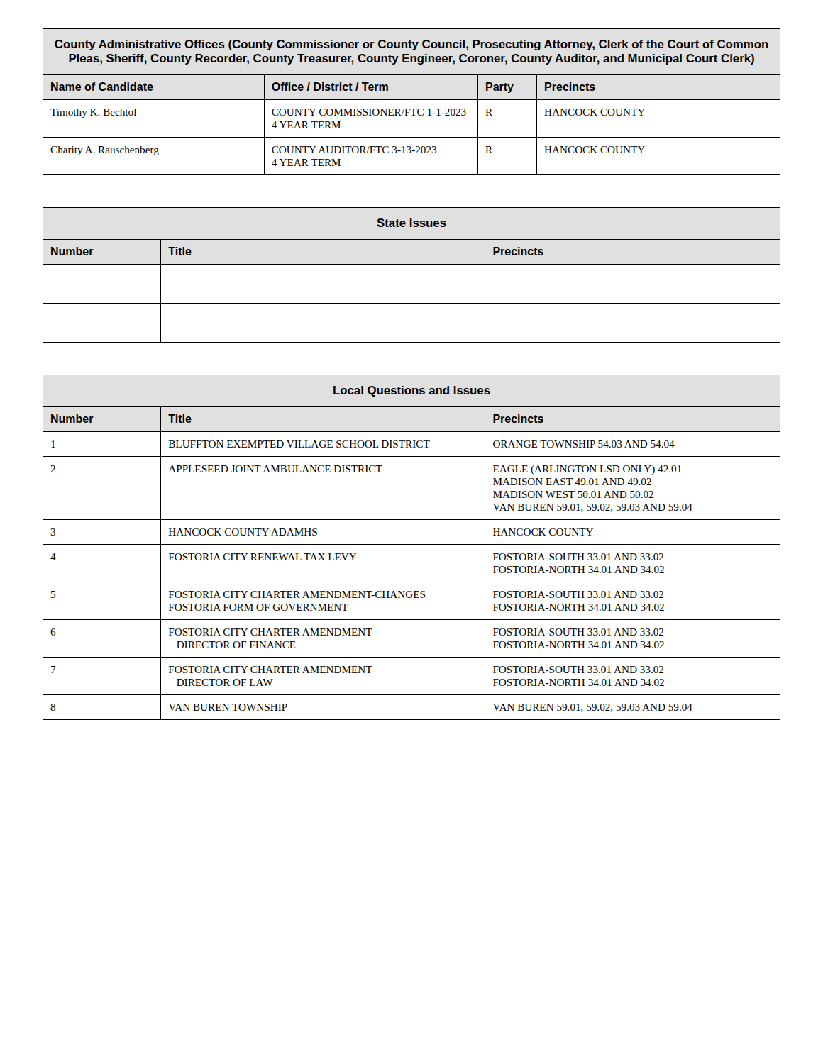County Administrative Offices (County Commissioner or County Council, Prosecuting Attorney, Clerk of the Court of Common Pleas, Sheriff, County Recorder, County Treasurer, County Engineer, Coroner, County Auditor, and Municipal Court Clerk)
| Name of Candidate | Office / District / Term | Party | Precincts |
| --- | --- | --- | --- |
| Timothy K. Bechtol | COUNTY COMMISSIONER/FTC 1-1-2023 4 YEAR TERM | R | HANCOCK COUNTY |
| Charity A. Rauschenberg | COUNTY AUDITOR/FTC 3-13-2023 4 YEAR TERM | R | HANCOCK COUNTY |
State Issues
| Number | Title | Precincts |
| --- | --- | --- |
Local Questions and Issues
| Number | Title | Precincts |
| --- | --- | --- |
| 1 | BLUFFTON EXEMPTED VILLAGE SCHOOL DISTRICT | ORANGE TOWNSHIP 54.03 AND 54.04 |
| 2 | APPLESEED JOINT AMBULANCE DISTRICT | EAGLE (ARLINGTON LSD ONLY) 42.01 MADISON EAST 49.01 AND 49.02 MADISON WEST 50.01 AND 50.02 VAN BUREN 59.01, 59.02, 59.03 AND 59.04 |
| 3 | HANCOCK COUNTY ADAMHS | HANCOCK COUNTY |
| 4 | FOSTORIA CITY RENEWAL TAX LEVY | FOSTORIA-SOUTH 33.01 AND 33.02 FOSTORIA-NORTH 34.01 AND 34.02 |
| 5 | FOSTORIA CITY CHARTER AMENDMENT-CHANGES FOSTORIA FORM OF GOVERNMENT | FOSTORIA-SOUTH 33.01 AND 33.02 FOSTORIA-NORTH 34.01 AND 34.02 |
| 6 | FOSTORIA CITY CHARTER AMENDMENT DIRECTOR OF FINANCE | FOSTORIA-SOUTH 33.01 AND 33.02 FOSTORIA-NORTH 34.01 AND 34.02 |
| 7 | FOSTORIA CITY CHARTER AMENDMENT DIRECTOR OF LAW | FOSTORIA-SOUTH 33.01 AND 33.02 FOSTORIA-NORTH 34.01 AND 34.02 |
| 8 | VAN BUREN TOWNSHIP | VAN BUREN 59.01, 59.02, 59.03 AND 59.04 |